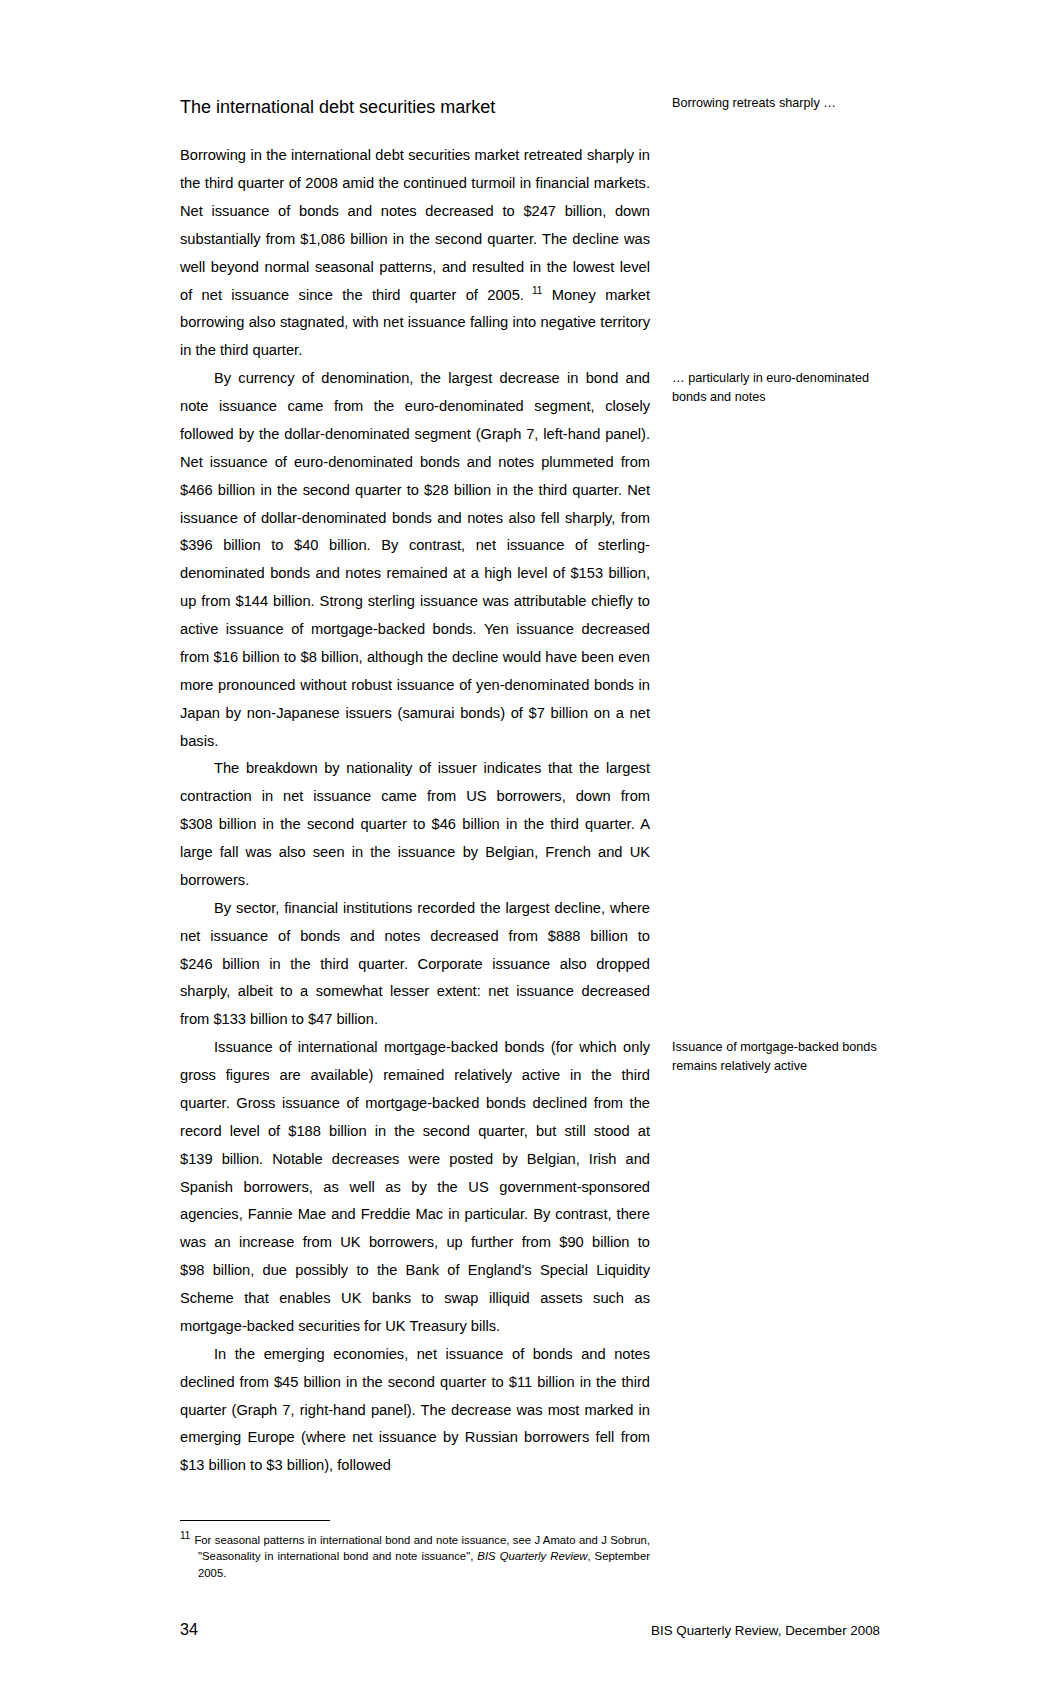The international debt securities market
Borrowing in the international debt securities market retreated sharply in the third quarter of 2008 amid the continued turmoil in financial markets. Net issuance of bonds and notes decreased to $247 billion, down substantially from $1,086 billion in the second quarter. The decline was well beyond normal seasonal patterns, and resulted in the lowest level of net issuance since the third quarter of 2005. 11 Money market borrowing also stagnated, with net issuance falling into negative territory in the third quarter.
Borrowing retreats sharply …
By currency of denomination, the largest decrease in bond and note issuance came from the euro-denominated segment, closely followed by the dollar-denominated segment (Graph 7, left-hand panel). Net issuance of euro-denominated bonds and notes plummeted from $466 billion in the second quarter to $28 billion in the third quarter. Net issuance of dollar-denominated bonds and notes also fell sharply, from $396 billion to $40 billion. By contrast, net issuance of sterling-denominated bonds and notes remained at a high level of $153 billion, up from $144 billion. Strong sterling issuance was attributable chiefly to active issuance of mortgage-backed bonds. Yen issuance decreased from $16 billion to $8 billion, although the decline would have been even more pronounced without robust issuance of yen-denominated bonds in Japan by non-Japanese issuers (samurai bonds) of $7 billion on a net basis.
… particularly in euro-denominated bonds and notes
The breakdown by nationality of issuer indicates that the largest contraction in net issuance came from US borrowers, down from $308 billion in the second quarter to $46 billion in the third quarter. A large fall was also seen in the issuance by Belgian, French and UK borrowers.
By sector, financial institutions recorded the largest decline, where net issuance of bonds and notes decreased from $888 billion to $246 billion in the third quarter. Corporate issuance also dropped sharply, albeit to a somewhat lesser extent: net issuance decreased from $133 billion to $47 billion.
Issuance of international mortgage-backed bonds (for which only gross figures are available) remained relatively active in the third quarter. Gross issuance of mortgage-backed bonds declined from the record level of $188 billion in the second quarter, but still stood at $139 billion. Notable decreases were posted by Belgian, Irish and Spanish borrowers, as well as by the US government-sponsored agencies, Fannie Mae and Freddie Mac in particular. By contrast, there was an increase from UK borrowers, up further from $90 billion to $98 billion, due possibly to the Bank of England's Special Liquidity Scheme that enables UK banks to swap illiquid assets such as mortgage-backed securities for UK Treasury bills.
Issuance of mortgage-backed bonds remains relatively active
In the emerging economies, net issuance of bonds and notes declined from $45 billion in the second quarter to $11 billion in the third quarter (Graph 7, right-hand panel). The decrease was most marked in emerging Europe (where net issuance by Russian borrowers fell from $13 billion to $3 billion), followed
11For seasonal patterns in international bond and note issuance, see J Amato and J Sobrun, "Seasonality in international bond and note issuance", BIS Quarterly Review, September 2005.
34
BIS Quarterly Review, December 2008